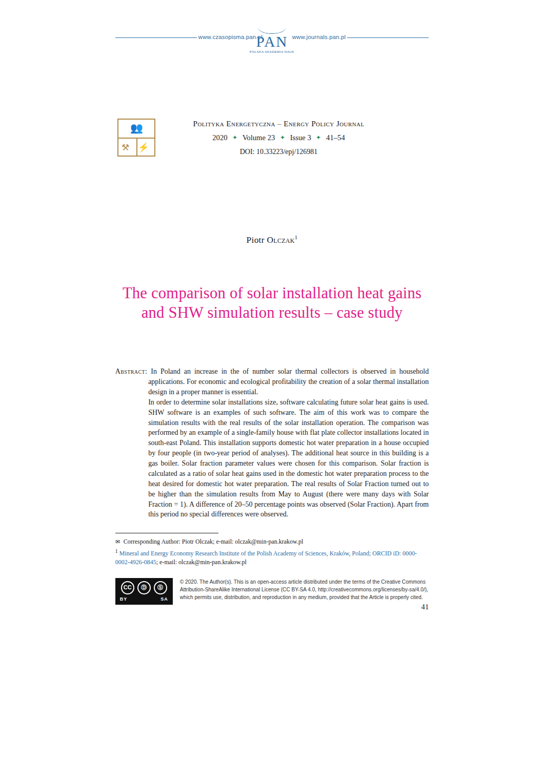www.czasopisma.pan.pl
PAN
POLSKA AKADEMIA NAUK
www.journals.pan.pl
👥
⚒
⚡
Polityka Energetyczna – Energy Policy Journal
2020 ✦ Volume 23 ✦ Issue 3 ✦ 41–54
DOI: 10.33223/epj/126981
Piotr Olczak1
The comparison of solar installation heat gains
and SHW simulation results – case study
Abstract: In Poland an increase in the of number solar thermal collectors is observed in household applications. For economic and ecological profitability the creation of a solar thermal installation design in a proper manner is essential.
In order to determine solar installations size, software calculating future solar heat gains is used. SHW software is an examples of such software. The aim of this work was to compare the simulation results with the real results of the solar installation operation. The comparison was performed by an example of a single-family house with flat plate collector installations located in south-east Poland. This installation supports domestic hot water preparation in a house occupied by four people (in two-year period of analyses). The additional heat source in this building is a gas boiler. Solar fraction parameter values were chosen for this comparison. Solar fraction is calculated as a ratio of solar heat gains used in the domestic hot water preparation process to the heat desired for domestic hot water preparation. The real results of Solar Fraction turned out to be higher than the simulation results from May to August (there were many days with Solar Fraction = 1). A difference of 20–50 percentage points was observed (Solar Fraction). Apart from this period no special differences were observed.
✉ Corresponding Author: Piotr Olczak; e-mail: olczak@min-pan.krakow.pl
1 Mineral and Energy Economy Research Institute of the Polish Academy of Sciences, Kraków, Poland; ORCID iD: 0000-0002-4926-0845; e-mail: olczak@min-pan.krakow.pl
CC Ⓓ Ⓢ
BY SA
© 2020. The Author(s). This is an open-access article distributed under the terms of the Creative Commons Attribution-ShareAlike International License (CC BY-SA 4.0, http://creativecommons.org/licenses/by-sa/4.0/), which permits use, distribution, and reproduction in any medium, provided that the Article is properly cited.
41